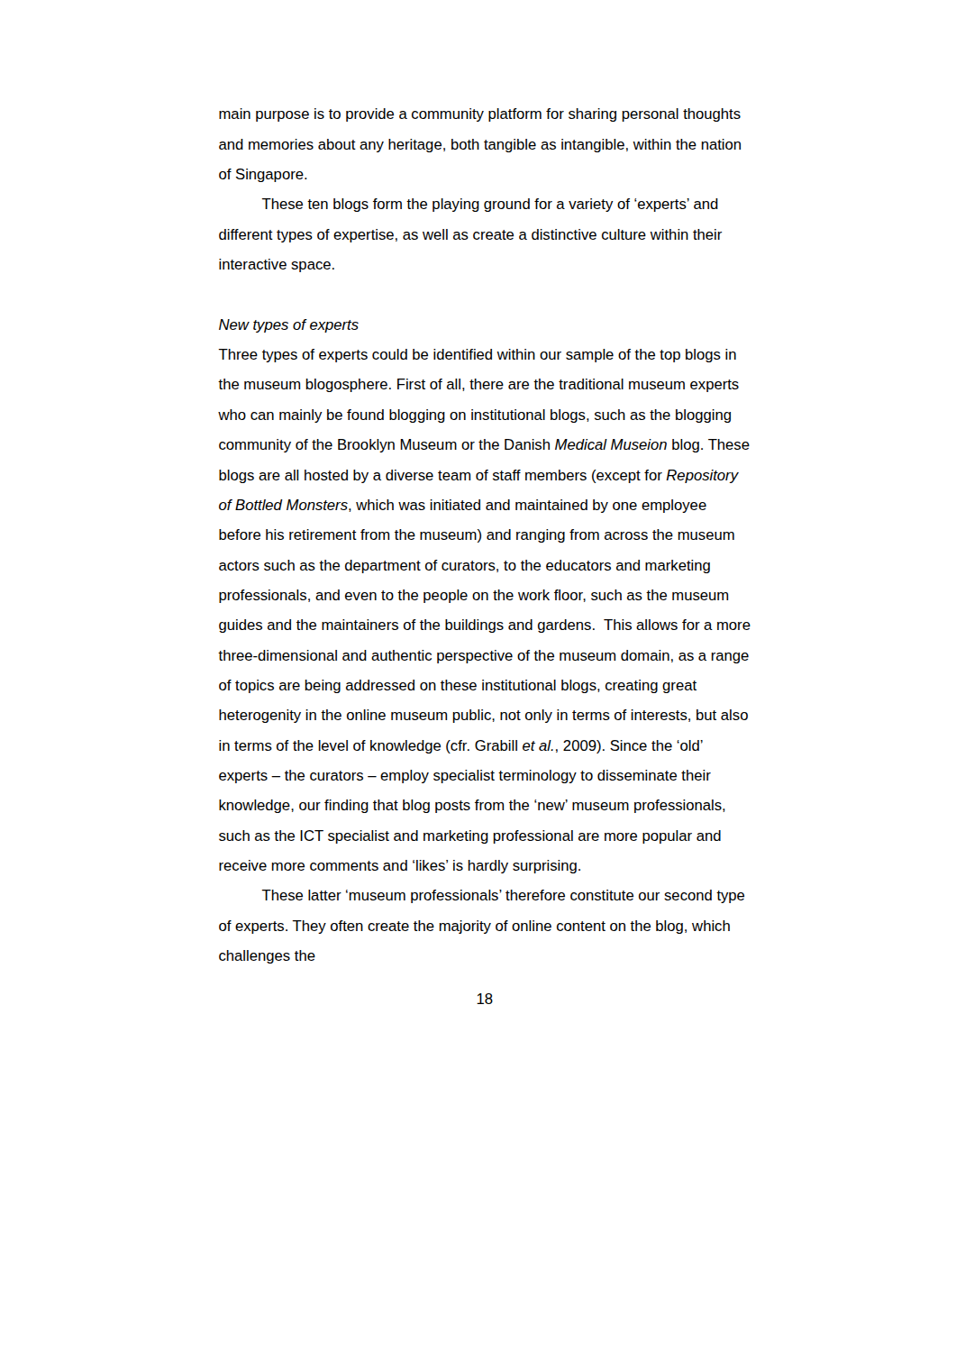main purpose is to provide a community platform for sharing personal thoughts and memories about any heritage, both tangible as intangible, within the nation of Singapore.
These ten blogs form the playing ground for a variety of ‘experts’ and different types of expertise, as well as create a distinctive culture within their interactive space.
New types of experts
Three types of experts could be identified within our sample of the top blogs in the museum blogosphere. First of all, there are the traditional museum experts who can mainly be found blogging on institutional blogs, such as the blogging community of the Brooklyn Museum or the Danish Medical Museion blog. These blogs are all hosted by a diverse team of staff members (except for Repository of Bottled Monsters, which was initiated and maintained by one employee before his retirement from the museum) and ranging from across the museum actors such as the department of curators, to the educators and marketing professionals, and even to the people on the work floor, such as the museum guides and the maintainers of the buildings and gardens. This allows for a more three-dimensional and authentic perspective of the museum domain, as a range of topics are being addressed on these institutional blogs, creating great heterogenity in the online museum public, not only in terms of interests, but also in terms of the level of knowledge (cfr. Grabill et al., 2009). Since the ‘old’ experts – the curators – employ specialist terminology to disseminate their knowledge, our finding that blog posts from the ‘new’ museum professionals, such as the ICT specialist and marketing professional are more popular and receive more comments and ‘likes’ is hardly surprising.
These latter ‘museum professionals’ therefore constitute our second type of experts. They often create the majority of online content on the blog, which challenges the
18